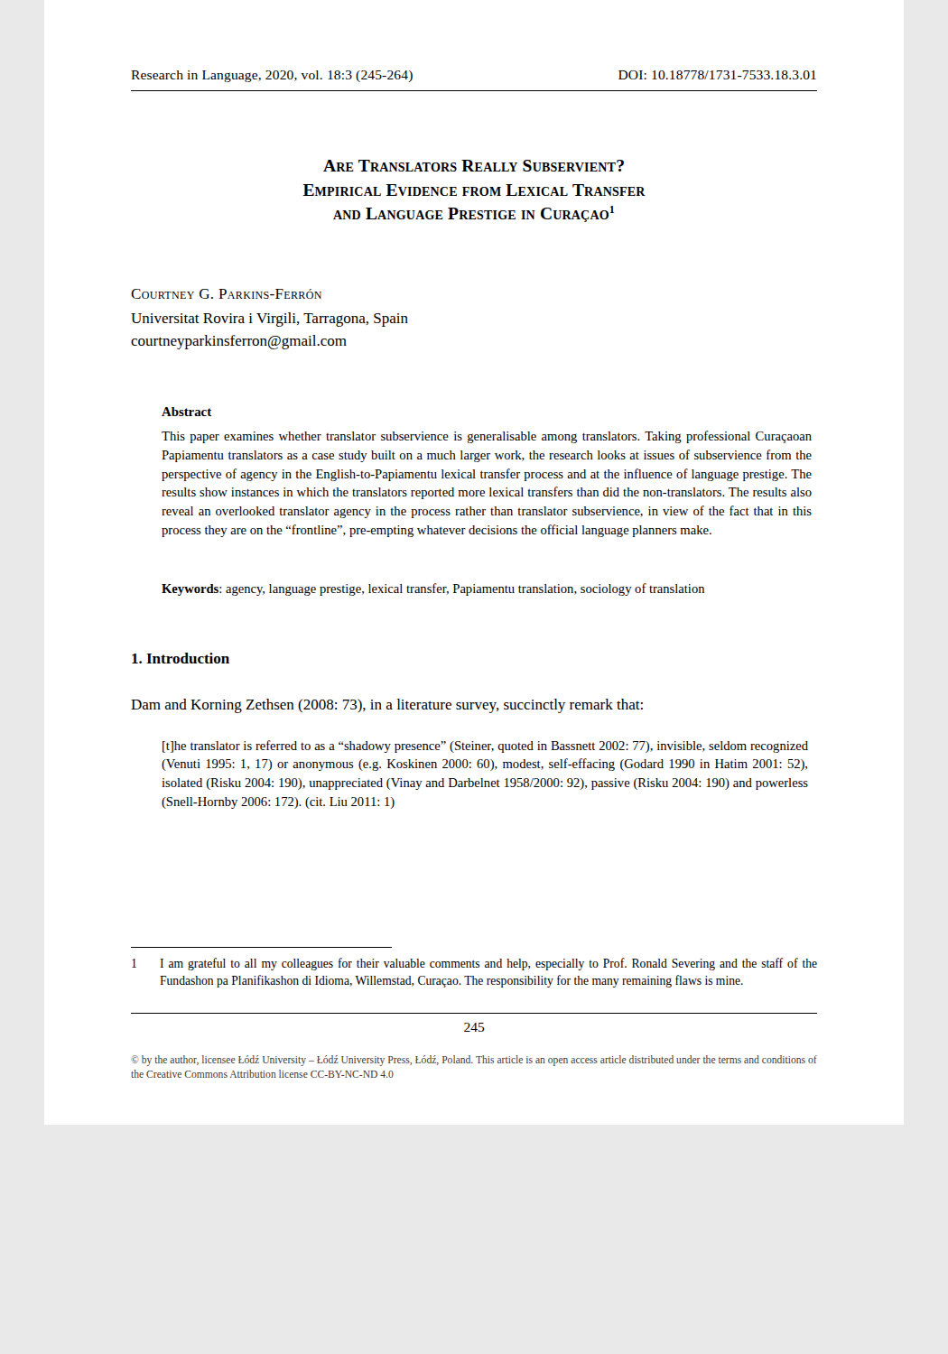Research in Language, 2020, vol. 18:3 (245-264) DOI: 10.18778/1731-7533.18.3.01
Are Translators Really Subservient?
Empirical Evidence from Lexical Transfer
and Language Prestige in Curaçao1
Courtney G. Parkins-Ferrón
Universitat Rovira i Virgili, Tarragona, Spain
courtneyparkinsferron@gmail.com
Abstract
This paper examines whether translator subservience is generalisable among translators. Taking professional Curaçaoan Papiamentu translators as a case study built on a much larger work, the research looks at issues of subservience from the perspective of agency in the English-to-Papiamentu lexical transfer process and at the influence of language prestige. The results show instances in which the translators reported more lexical transfers than did the non-translators. The results also reveal an overlooked translator agency in the process rather than translator subservience, in view of the fact that in this process they are on the “frontline”, pre-empting whatever decisions the official language planners make.
Keywords: agency, language prestige, lexical transfer, Papiamentu translation, sociology of translation
1. Introduction
Dam and Korning Zethsen (2008: 73), in a literature survey, succinctly remark that:
[t]he translator is referred to as a “shadowy presence” (Steiner, quoted in Bassnett 2002: 77), invisible, seldom recognized (Venuti 1995: 1, 17) or anonymous (e.g. Koskinen 2000: 60), modest, self-effacing (Godard 1990 in Hatim 2001: 52), isolated (Risku 2004: 190), unappreciated (Vinay and Darbelnet 1958/2000: 92), passive (Risku 2004: 190) and powerless (Snell-Hornby 2006: 172). (cit. Liu 2011: 1)
1
I am grateful to all my colleagues for their valuable comments and help, especially to Prof. Ronald Severing and the staff of the Fundashon pa Planifikashon di Idioma, Willemstad, Curaçao. The responsibility for the many remaining flaws is mine.
245
© by the author, licensee Łódź University – Łódź University Press, Łódź, Poland. This article is an open access article distributed under the terms and conditions of the Creative Commons Attribution license CC-BY-NC-ND 4.0